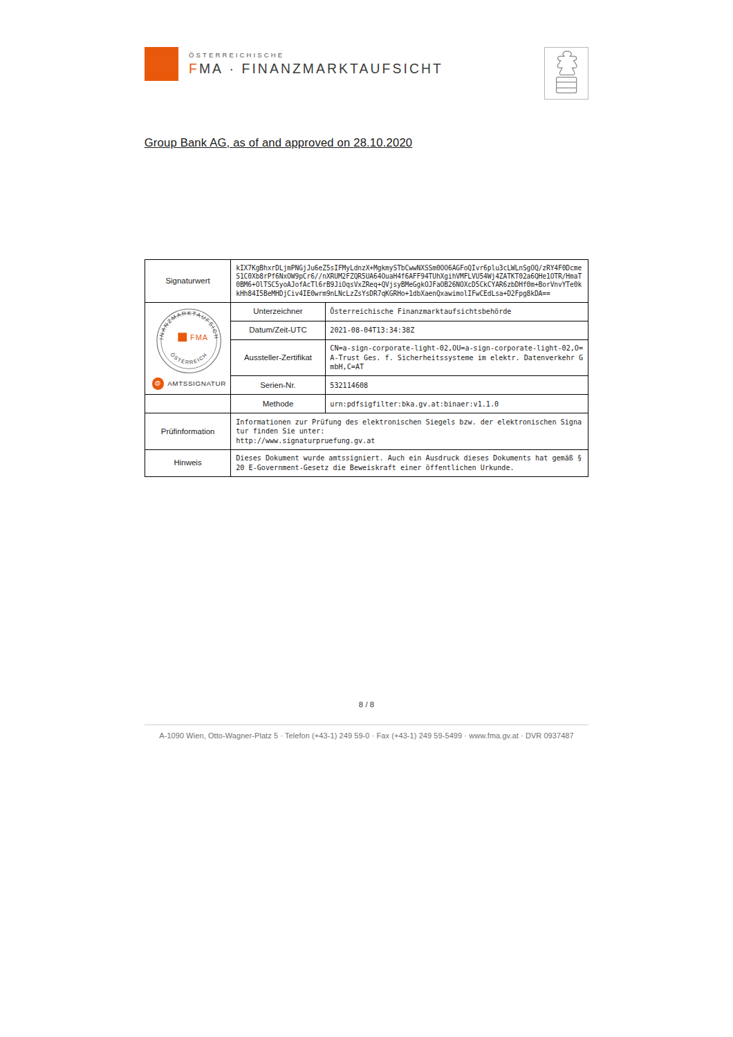Österreichische
FMA · FINANZMARKTAUFSICHT
Group Bank AG, as of and approved on 28.10.2020
| Signaturwert | kIX7KgBhxrDLjmPNGjJu6eZ5sIFMyLdnzX+MgkmySTbCwwNXSSm0OO6AGFoQIvr6plu3cLWLnSgOQ/zRY4F0DcmeS1C0Xb8rPf6NxOW9pCr6//nXRUM2FZQR5UA64OuaH4f6AFF94TUhXgihVMFLVU54Wj4ZATKT02a6QHe1OTR/HmaT0BM6+OlTSC5yoAJofAcTl6rB9JiOqsVxZReq+QVjsyBMeGgkOJFaOB26NOXcD5CkCYAR6zbDHf0m+BorVnvYTe0kkHh84I5BeMHDjCiv4IE0wrm9nLNcLzZsYsDR7qKGRHo+1dbXaenQxawimolIFwCEdLsa+D2Fpg8kDA== |
| FINANZMARKTAUFSICHT ÖSTERREICH FMA @ AMTSSIGNATUR | Unterzeichner | Österreichische Finanzmarktaufsichtsbehörde |
| Datum/Zeit-UTC | 2021-08-04T13:34:38Z |
| Aussteller-Zertifikat | CN=a-sign-corporate-light-02,OU=a-sign-corporate-light-02,O=A-Trust Ges. f. Sicherheitssysteme im elektr. Datenverkehr GmbH,C=AT |
| Serien-Nr. | 532114608 |
| | Methode | urn:pdfsigfilter:bka.gv.at:binaer:v1.1.0 |
| Prüfinformation | Informationen zur Prüfung des elektronischen Siegels bzw. der elektronischen Signatur finden Sie unter: http://www.signaturpruefung.gv.at |
| Hinweis | Dieses Dokument wurde amtssigniert. Auch ein Ausdruck dieses Dokuments hat gemäß § 20 E-Government-Gesetz die Beweiskraft einer öffentlichen Urkunde. |
8 / 8
A-1090 Wien, Otto-Wagner-Platz 5 · Telefon (+43-1) 249 59-0 · Fax (+43-1) 249 59-5499 · www.fma.gv.at · DVR 0937487